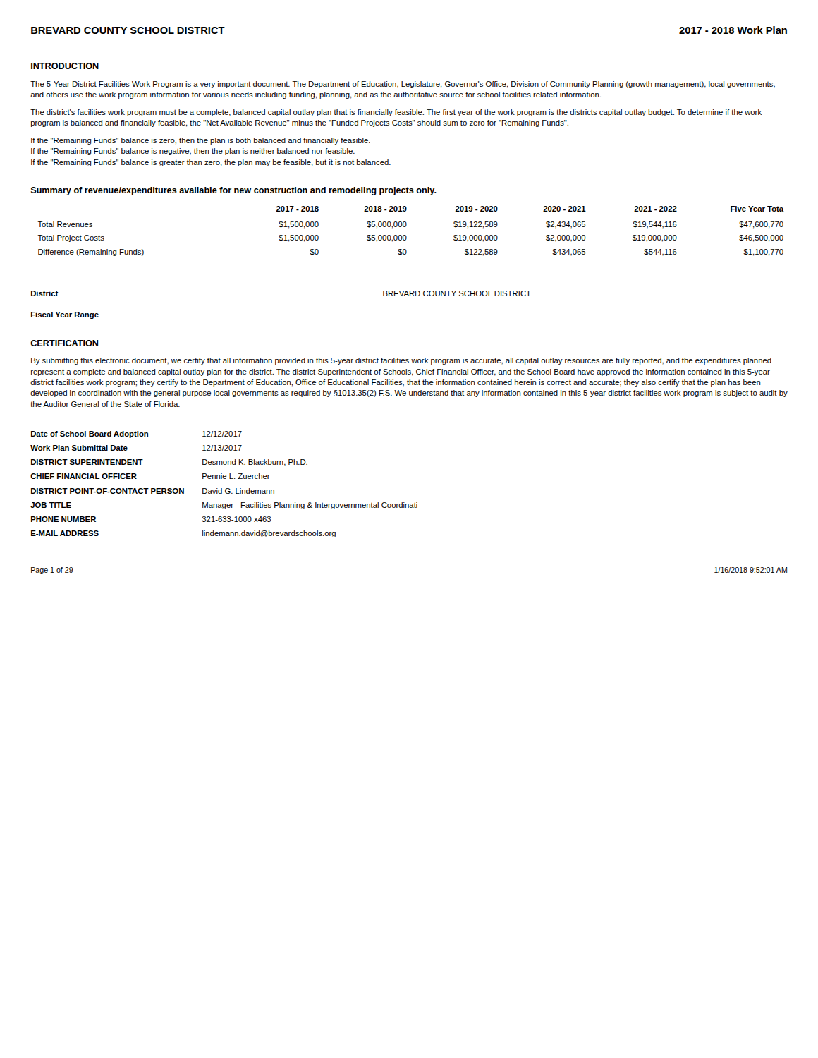BREVARD COUNTY SCHOOL DISTRICT 2017 - 2018 Work Plan
INTRODUCTION
The 5-Year District Facilities Work Program is a very important document. The Department of Education, Legislature, Governor's Office, Division of Community Planning (growth management), local governments, and others use the work program information for various needs including funding, planning, and as the authoritative source for school facilities related information.
The district's facilities work program must be a complete, balanced capital outlay plan that is financially feasible. The first year of the work program is the districts capital outlay budget. To determine if the work program is balanced and financially feasible, the "Net Available Revenue" minus the "Funded Projects Costs" should sum to zero for "Remaining Funds".
If the "Remaining Funds" balance is zero, then the plan is both balanced and financially feasible.
If the "Remaining Funds" balance is negative, then the plan is neither balanced nor feasible.
If the "Remaining Funds" balance is greater than zero, the plan may be feasible, but it is not balanced.
Summary of revenue/expenditures available for new construction and remodeling projects only.
| | 2017 - 2018 | 2018 - 2019 | 2019 - 2020 | 2020 - 2021 | 2021 - 2022 | Five Year Tota |
| --- | --- | --- | --- | --- | --- | --- |
| Total Revenues | $1,500,000 | $5,000,000 | $19,122,589 | $2,434,065 | $19,544,116 | $47,600,770 |
| Total Project Costs | $1,500,000 | $5,000,000 | $19,000,000 | $2,000,000 | $19,000,000 | $46,500,000 |
| Difference (Remaining Funds) | $0 | $0 | $122,589 | $434,065 | $544,116 | $1,100,770 |
District BREVARD COUNTY SCHOOL DISTRICT
Fiscal Year Range
CERTIFICATION
By submitting this electronic document, we certify that all information provided in this 5-year district facilities work program is accurate, all capital outlay resources are fully reported, and the expenditures planned represent a complete and balanced capital outlay plan for the district. The district Superintendent of Schools, Chief Financial Officer, and the School Board have approved the information contained in this 5-year district facilities work program; they certify to the Department of Education, Office of Educational Facilities, that the information contained herein is correct and accurate; they also certify that the plan has been developed in coordination with the general purpose local governments as required by §1013.35(2) F.S. We understand that any information contained in this 5-year district facilities work program is subject to audit by the Auditor General of the State of Florida.
| Date of School Board Adoption | 12/12/2017 |
| Work Plan Submittal Date | 12/13/2017 |
| DISTRICT SUPERINTENDENT | Desmond K. Blackburn, Ph.D. |
| CHIEF FINANCIAL OFFICER | Pennie L. Zuercher |
| DISTRICT POINT-OF-CONTACT PERSON | David G. Lindemann |
| JOB TITLE | Manager - Facilities Planning & Intergovernmental Coordinati |
| PHONE NUMBER | 321-633-1000 x463 |
| E-MAIL ADDRESS | lindemann.david@brevardschools.org |
Page 1 of 29 1/16/2018 9:52:01 AM